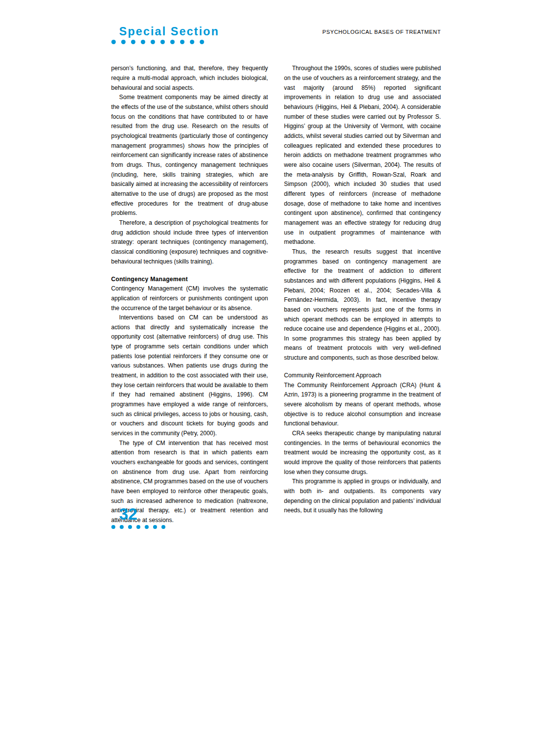Special Section
PSYCHOLOGICAL BASES OF TREATMENT
person’s functioning, and that, therefore, they frequently require a multi-modal approach, which includes biological, behavioural and social aspects.
Some treatment components may be aimed directly at the effects of the use of the substance, whilst others should focus on the conditions that have contributed to or have resulted from the drug use. Research on the results of psychological treatments (particularly those of contingency management programmes) shows how the principles of reinforcement can significantly increase rates of abstinence from drugs. Thus, contingency management techniques (including, here, skills training strategies, which are basically aimed at increasing the accessibility of reinforcers alternative to the use of drugs) are proposed as the most effective procedures for the treatment of drug-abuse problems.
Therefore, a description of psychological treatments for drug addiction should include three types of intervention strategy: operant techniques (contingency management), classical conditioning (exposure) techniques and cognitive-behavioural techniques (skills training).
Contingency Management
Contingency Management (CM) involves the systematic application of reinforcers or punishments contingent upon the occurrence of the target behaviour or its absence.
Interventions based on CM can be understood as actions that directly and systematically increase the opportunity cost (alternative reinforcers) of drug use. This type of programme sets certain conditions under which patients lose potential reinforcers if they consume one or various substances. When patients use drugs during the treatment, in addition to the cost associated with their use, they lose certain reinforcers that would be available to them if they had remained abstinent (Higgins, 1996). CM programmes have employed a wide range of reinforcers, such as clinical privileges, access to jobs or housing, cash, or vouchers and discount tickets for buying goods and services in the community (Petry, 2000).
The type of CM intervention that has received most attention from research is that in which patients earn vouchers exchangeable for goods and services, contingent on abstinence from drug use. Apart from reinforcing abstinence, CM programmes based on the use of vouchers have been employed to reinforce other therapeutic goals, such as increased adherence to medication (naltrexone, antiretroviral therapy, etc.) or treatment retention and attendance at sessions.
Throughout the 1990s, scores of studies were published on the use of vouchers as a reinforcement strategy, and the vast majority (around 85%) reported significant improvements in relation to drug use and associated behaviours (Higgins, Heil & Plebani, 2004). A considerable number of these studies were carried out by Professor S. Higgins’ group at the University of Vermont, with cocaine addicts, whilst several studies carried out by Silverman and colleagues replicated and extended these procedures to heroin addicts on methadone treatment programmes who were also cocaine users (Silverman, 2004). The results of the meta-analysis by Griffith, Rowan-Szal, Roark and Simpson (2000), which included 30 studies that used different types of reinforcers (increase of methadone dosage, dose of methadone to take home and incentives contingent upon abstinence), confirmed that contingency management was an effective strategy for reducing drug use in outpatient programmes of maintenance with methadone.
Thus, the research results suggest that incentive programmes based on contingency management are effective for the treatment of addiction to different substances and with different populations (Higgins, Heil & Plebani, 2004; Roozen et al., 2004; Secades-Villa & Fernández-Hermida, 2003). In fact, incentive therapy based on vouchers represents just one of the forms in which operant methods can be employed in attempts to reduce cocaine use and dependence (Higgins et al., 2000). In some programmes this strategy has been applied by means of treatment protocols with very well-defined structure and components, such as those described below.
Community Reinforcement Approach
The Community Reinforcement Approach (CRA) (Hunt & Azrin, 1973) is a pioneering programme in the treatment of severe alcoholism by means of operant methods, whose objective is to reduce alcohol consumption and increase functional behaviour.
CRA seeks therapeutic change by manipulating natural contingencies. In the terms of behavioural economics the treatment would be increasing the opportunity cost, as it would improve the quality of those reinforcers that patients lose when they consume drugs.
This programme is applied in groups or individually, and with both in- and outpatients. Its components vary depending on the clinical population and patients’ individual needs, but it usually has the following
32